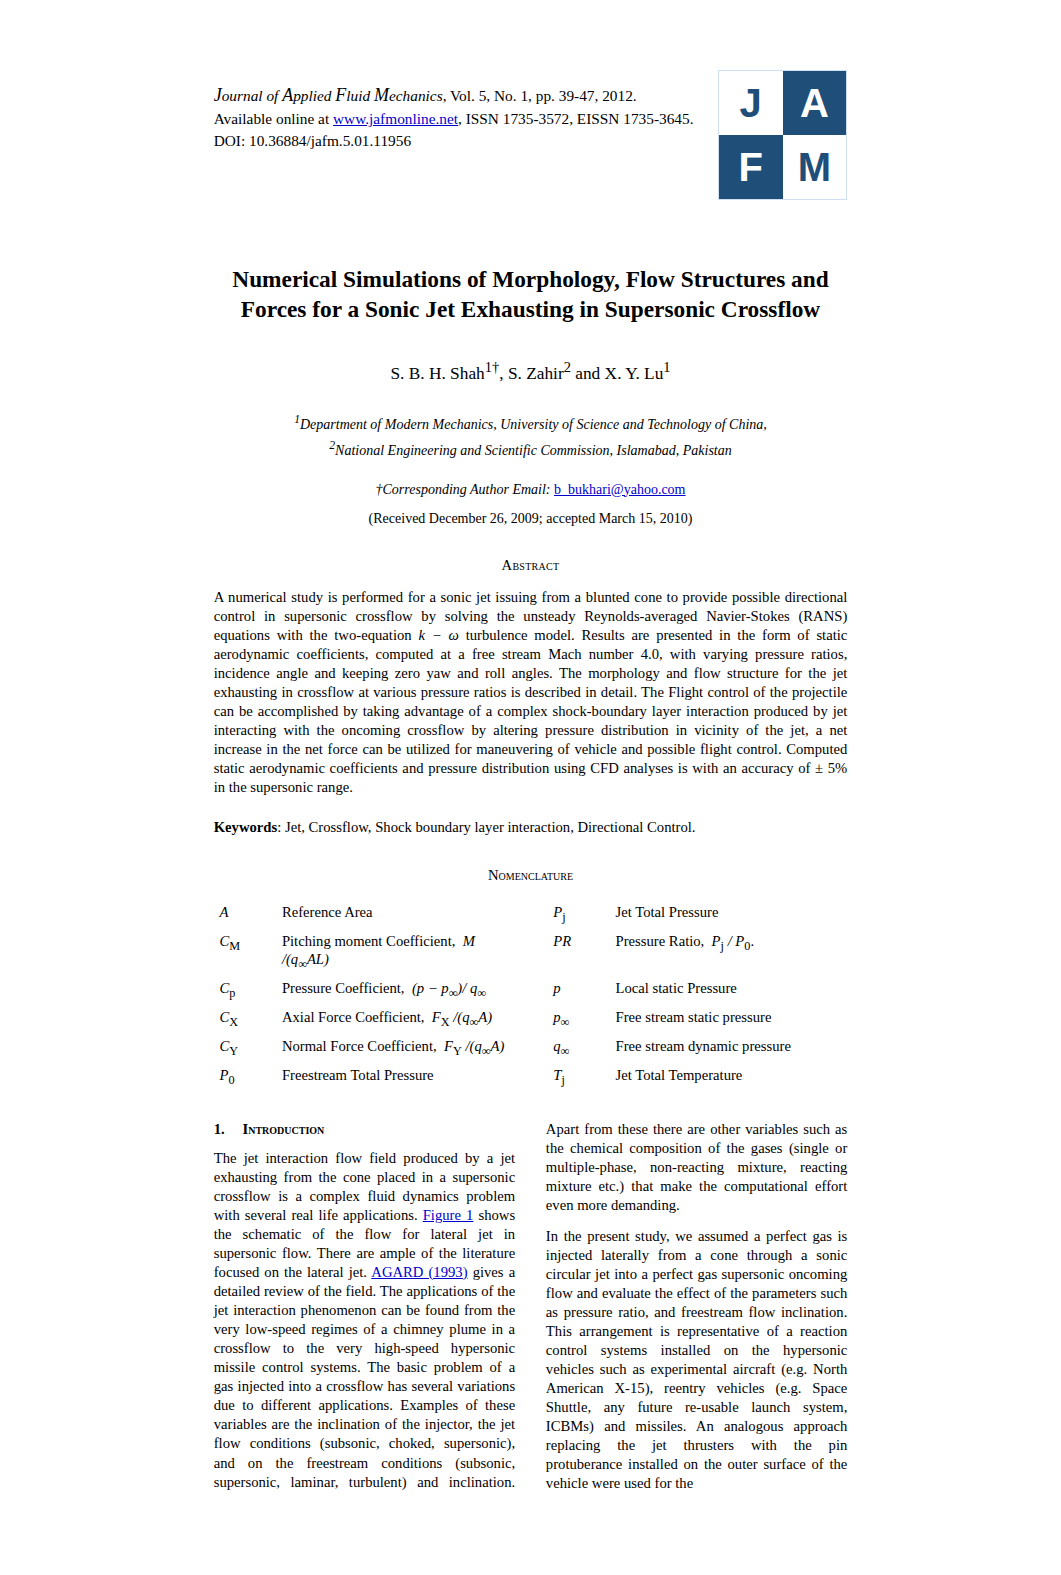Journal of Applied Fluid Mechanics, Vol. 5, No. 1, pp. 39-47, 2012.
Available online at www.jafmonline.net, ISSN 1735-3572, EISSN 1735-3645.
DOI: 10.36884/jafm.5.01.11956
J
A
F
M
Numerical Simulations of Morphology, Flow Structures and
Forces for a Sonic Jet Exhausting in Supersonic Crossflow
S. B. H. Shah1†, S. Zahir2 and X. Y. Lu1
1Department of Modern Mechanics, University of Science and Technology of China,
2National Engineering and Scientific Commission, Islamabad, Pakistan
†Corresponding Author Email: b_bukhari@yahoo.com
(Received December 26, 2009; accepted March 15, 2010)
Abstract
A numerical study is performed for a sonic jet issuing from a blunted cone to provide possible directional control in supersonic crossflow by solving the unsteady Reynolds-averaged Navier-Stokes (RANS) equations with the two-equation k − ω turbulence model. Results are presented in the form of static aerodynamic coefficients, computed at a free stream Mach number 4.0, with varying pressure ratios, incidence angle and keeping zero yaw and roll angles. The morphology and flow structure for the jet exhausting in crossflow at various pressure ratios is described in detail. The Flight control of the projectile can be accomplished by taking advantage of a complex shock-boundary layer interaction produced by jet interacting with the oncoming crossflow by altering pressure distribution in vicinity of the jet, a net increase in the net force can be utilized for maneuvering of vehicle and possible flight control. Computed static aerodynamic coefficients and pressure distribution using CFD analyses is with an accuracy of ± 5% in the supersonic range.
Keywords: Jet, Crossflow, Shock boundary layer interaction, Directional Control.
Nomenclature
| A | Reference Area | | P j | Jet Total Pressure |
| C M | Pitching moment Coefficient, M /(q ∞ AL) | | PR | Pressure Ratio, P j / P 0 . |
| C p | Pressure Coefficient, (p − p ∞ )/ q ∞ | | p | Local static Pressure |
| C X | Axial Force Coefficient, F X /(q ∞ A) | | p ∞ | Free stream static pressure |
| C Y | Normal Force Coefficient, F Y /(q ∞ A) | | q ∞ | Free stream dynamic pressure |
| P 0 | Freestream Total Pressure | | T j | Jet Total Temperature |
1. Introduction
The jet interaction flow field produced by a jet exhausting from the cone placed in a supersonic crossflow is a complex fluid dynamics problem with several real life applications. Figure 1 shows the schematic of the flow for lateral jet in supersonic flow. There are ample of the literature focused on the lateral jet. AGARD (1993) gives a detailed review of the field. The applications of the jet interaction phenomenon can be found from the very low-speed regimes of a chimney plume in a crossflow to the very high-speed hypersonic missile control systems. The basic problem of a gas injected into a crossflow has several variations due to different applications. Examples of these variables are the inclination of the injector, the jet flow conditions (subsonic, choked, supersonic), and on the freestream conditions (subsonic, supersonic, laminar, turbulent) and inclination. Apart from these there are other variables such as the chemical composition of the gases (single or multiple-phase, non-reacting mixture, reacting mixture etc.) that make the computational effort even more demanding.
In the present study, we assumed a perfect gas is injected laterally from a cone through a sonic circular jet into a perfect gas supersonic oncoming flow and evaluate the effect of the parameters such as pressure ratio, and freestream flow inclination. This arrangement is representative of a reaction control systems installed on the hypersonic vehicles such as experimental aircraft (e.g. North American X-15), reentry vehicles (e.g. Space Shuttle, any future re-usable launch system, ICBMs) and missiles. An analogous approach replacing the jet thrusters with the pin protuberance installed on the outer surface of the vehicle were used for the